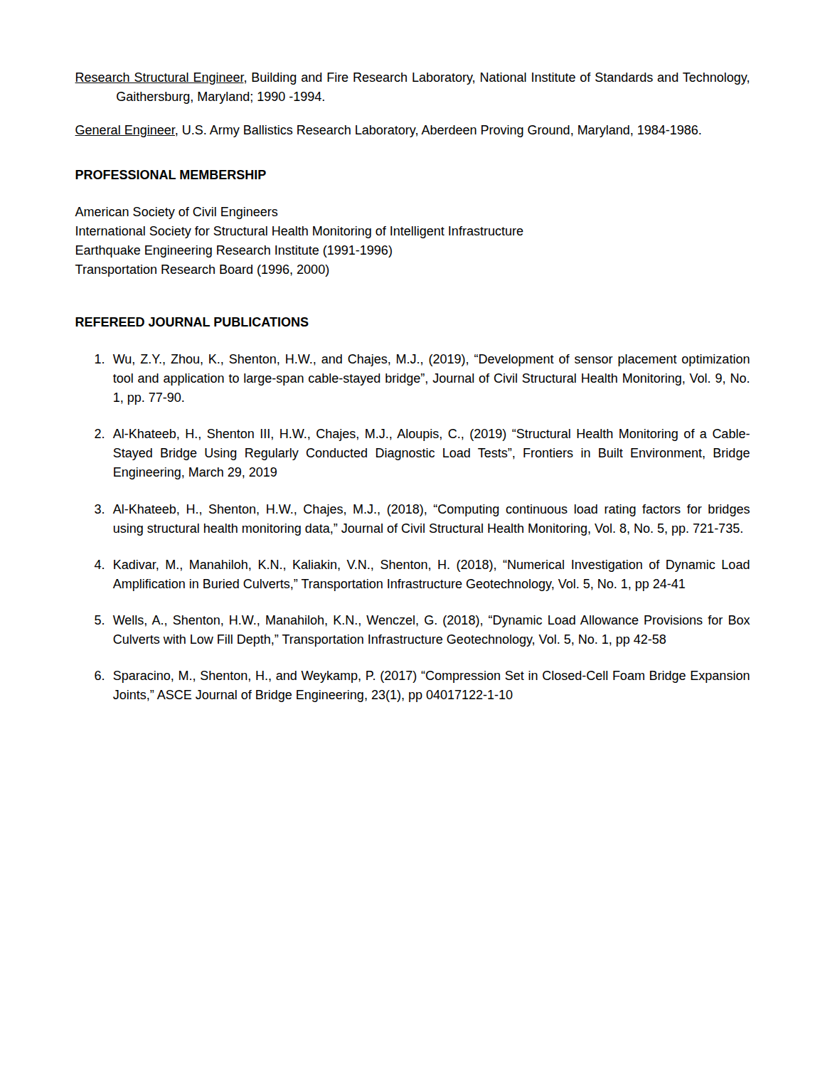Research Structural Engineer, Building and Fire Research Laboratory, National Institute of Standards and Technology, Gaithersburg, Maryland; 1990 -1994.
General Engineer, U.S. Army Ballistics Research Laboratory, Aberdeen Proving Ground, Maryland, 1984-1986.
PROFESSIONAL MEMBERSHIP
American Society of Civil Engineers
International Society for Structural Health Monitoring of Intelligent Infrastructure
Earthquake Engineering Research Institute (1991-1996)
Transportation Research Board (1996, 2000)
REFEREED JOURNAL PUBLICATIONS
Wu, Z.Y., Zhou, K., Shenton, H.W., and Chajes, M.J., (2019), “Development of sensor placement optimization tool and application to large-span cable-stayed bridge”, Journal of Civil Structural Health Monitoring, Vol. 9, No. 1, pp. 77-90.
Al-Khateeb, H., Shenton III, H.W., Chajes, M.J., Aloupis, C., (2019) “Structural Health Monitoring of a Cable-Stayed Bridge Using Regularly Conducted Diagnostic Load Tests”, Frontiers in Built Environment, Bridge Engineering, March 29, 2019
Al-Khateeb, H., Shenton, H.W., Chajes, M.J., (2018), “Computing continuous load rating factors for bridges using structural health monitoring data,” Journal of Civil Structural Health Monitoring, Vol. 8, No. 5, pp. 721-735.
Kadivar, M., Manahiloh, K.N., Kaliakin, V.N., Shenton, H. (2018), “Numerical Investigation of Dynamic Load Amplification in Buried Culverts,” Transportation Infrastructure Geotechnology, Vol. 5, No. 1, pp 24-41
Wells, A., Shenton, H.W., Manahiloh, K.N., Wenczel, G. (2018), “Dynamic Load Allowance Provisions for Box Culverts with Low Fill Depth,” Transportation Infrastructure Geotechnology, Vol. 5, No. 1, pp 42-58
Sparacino, M., Shenton, H., and Weykamp, P. (2017) “Compression Set in Closed-Cell Foam Bridge Expansion Joints,” ASCE Journal of Bridge Engineering, 23(1), pp 04017122-1-10